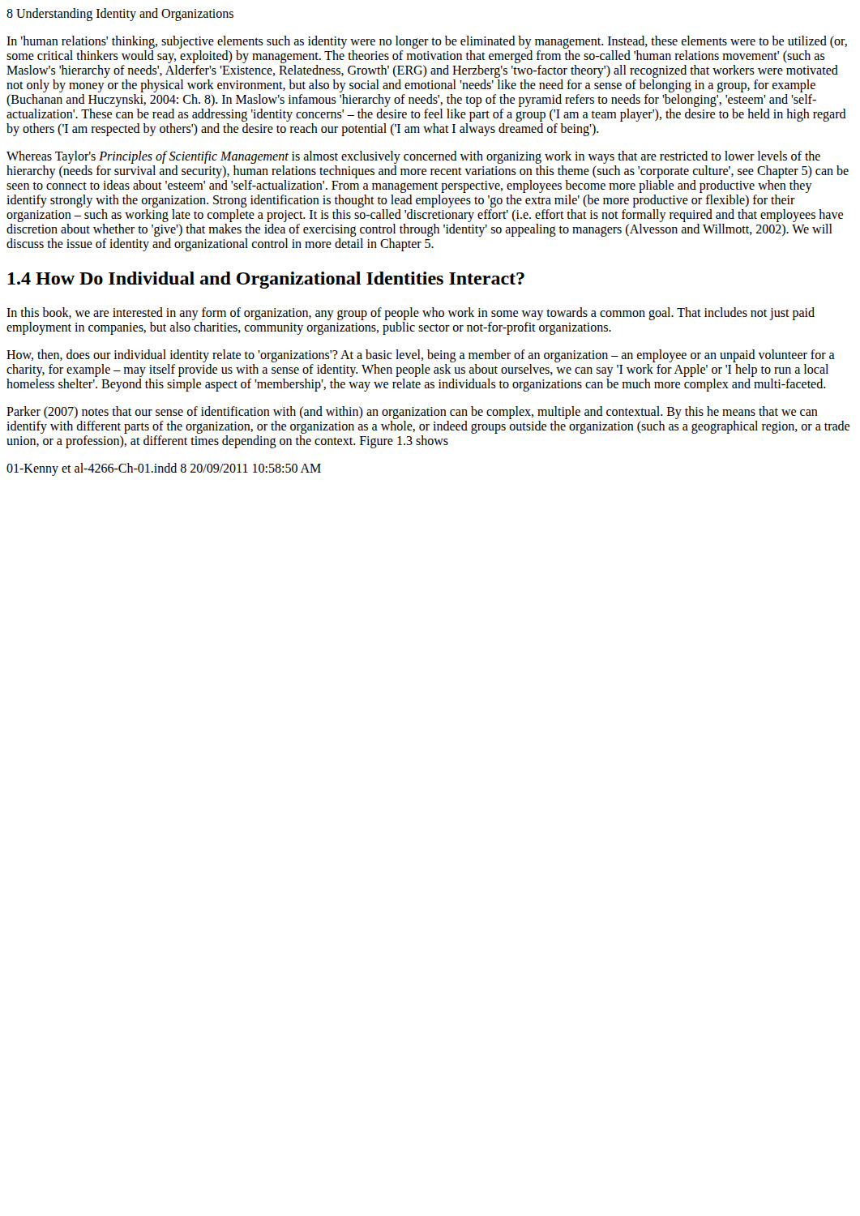8 Understanding Identity and Organizations
In 'human relations' thinking, subjective elements such as identity were no longer to be eliminated by management. Instead, these elements were to be utilized (or, some critical thinkers would say, exploited) by management. The theories of motivation that emerged from the so-called 'human relations movement' (such as Maslow's 'hierarchy of needs', Alderfer's 'Existence, Relatedness, Growth' (ERG) and Herzberg's 'two-factor theory') all recognized that workers were motivated not only by money or the physical work environment, but also by social and emotional 'needs' like the need for a sense of belonging in a group, for example (Buchanan and Huczynski, 2004: Ch. 8). In Maslow's infamous 'hierarchy of needs', the top of the pyramid refers to needs for 'belonging', 'esteem' and 'self-actualization'. These can be read as addressing 'identity concerns' – the desire to feel like part of a group ('I am a team player'), the desire to be held in high regard by others ('I am respected by others') and the desire to reach our potential ('I am what I always dreamed of being').
Whereas Taylor's Principles of Scientific Management is almost exclusively concerned with organizing work in ways that are restricted to lower levels of the hierarchy (needs for survival and security), human relations techniques and more recent variations on this theme (such as 'corporate culture', see Chapter 5) can be seen to connect to ideas about 'esteem' and 'self-actualization'. From a management perspective, employees become more pliable and productive when they identify strongly with the organization. Strong identification is thought to lead employees to 'go the extra mile' (be more productive or flexible) for their organization – such as working late to complete a project. It is this so-called 'discretionary effort' (i.e. effort that is not formally required and that employees have discretion about whether to 'give') that makes the idea of exercising control through 'identity' so appealing to managers (Alvesson and Willmott, 2002). We will discuss the issue of identity and organizational control in more detail in Chapter 5.
1.4 How Do Individual and Organizational Identities Interact?
In this book, we are interested in any form of organization, any group of people who work in some way towards a common goal. That includes not just paid employment in companies, but also charities, community organizations, public sector or not-for-profit organizations.
How, then, does our individual identity relate to 'organizations'? At a basic level, being a member of an organization – an employee or an unpaid volunteer for a charity, for example – may itself provide us with a sense of identity. When people ask us about ourselves, we can say 'I work for Apple' or 'I help to run a local homeless shelter'. Beyond this simple aspect of 'membership', the way we relate as individuals to organizations can be much more complex and multi-faceted.
Parker (2007) notes that our sense of identification with (and within) an organization can be complex, multiple and contextual. By this he means that we can identify with different parts of the organization, or the organization as a whole, or indeed groups outside the organization (such as a geographical region, or a trade union, or a profession), at different times depending on the context. Figure 1.3 shows
01-Kenny et al-4266-Ch-01.indd 8 20/09/2011 10:58:50 AM